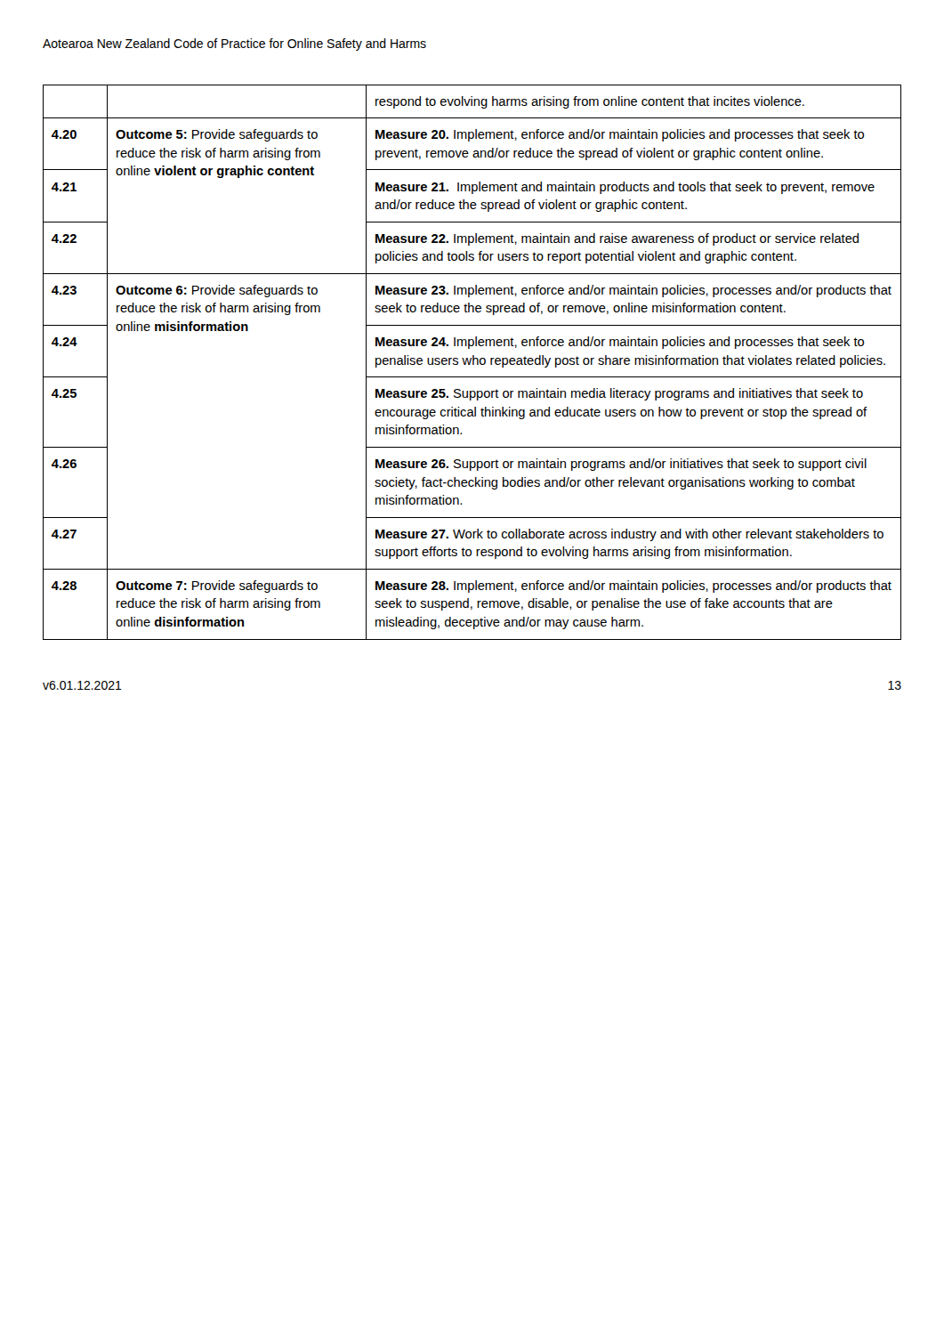Aotearoa New Zealand Code of Practice for Online Safety and Harms
| | | respond to evolving harms arising from online content that incites violence. |
| 4.20 | Outcome 5: Provide safeguards to reduce the risk of harm arising from online violent or graphic content | Measure 20. Implement, enforce and/or maintain policies and processes that seek to prevent, remove and/or reduce the spread of violent or graphic content online. |
| 4.21 | Measure 21. Implement and maintain products and tools that seek to prevent, remove and/or reduce the spread of violent or graphic content. |
| 4.22 | Measure 22. Implement, maintain and raise awareness of product or service related policies and tools for users to report potential violent and graphic content. |
| 4.23 | Outcome 6: Provide safeguards to reduce the risk of harm arising from online misinformation | Measure 23. Implement, enforce and/or maintain policies, processes and/or products that seek to reduce the spread of, or remove, online misinformation content. |
| 4.24 | Measure 24. Implement, enforce and/or maintain policies and processes that seek to penalise users who repeatedly post or share misinformation that violates related policies. |
| 4.25 | Measure 25. Support or maintain media literacy programs and initiatives that seek to encourage critical thinking and educate users on how to prevent or stop the spread of misinformation. |
| 4.26 | Measure 26. Support or maintain programs and/or initiatives that seek to support civil society, fact-checking bodies and/or other relevant organisations working to combat misinformation. |
| 4.27 | Measure 27. Work to collaborate across industry and with other relevant stakeholders to support efforts to respond to evolving harms arising from misinformation. |
| 4.28 | Outcome 7: Provide safeguards to reduce the risk of harm arising from online disinformation | Measure 28. Implement, enforce and/or maintain policies, processes and/or products that seek to suspend, remove, disable, or penalise the use of fake accounts that are misleading, deceptive and/or may cause harm. |
v6.01.12.2021 13